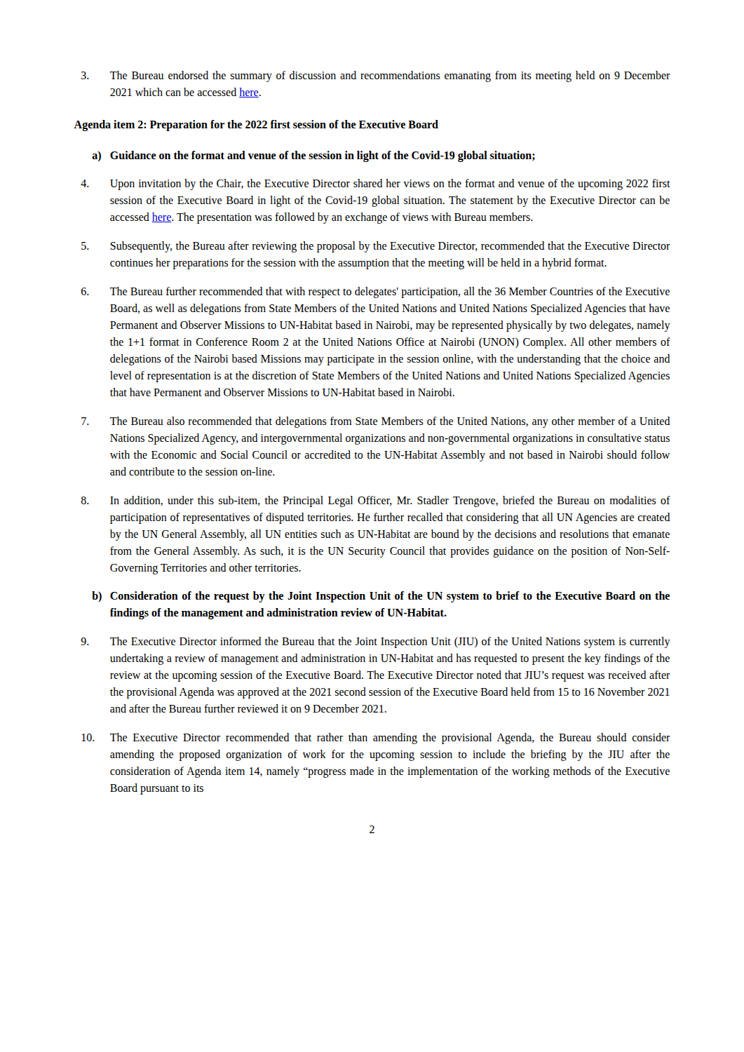3.
The Bureau endorsed the summary of discussion and recommendations emanating from its meeting held on 9 December 2021 which can be accessed here.
Agenda item 2: Preparation for the 2022 first session of the Executive Board
a)
Guidance on the format and venue of the session in light of the Covid-19 global situation;
4.
Upon invitation by the Chair, the Executive Director shared her views on the format and venue of the upcoming 2022 first session of the Executive Board in light of the Covid-19 global situation. The statement by the Executive Director can be accessed here. The presentation was followed by an exchange of views with Bureau members.
5.
Subsequently, the Bureau after reviewing the proposal by the Executive Director, recommended that the Executive Director continues her preparations for the session with the assumption that the meeting will be held in a hybrid format.
6.
The Bureau further recommended that with respect to delegates' participation, all the 36 Member Countries of the Executive Board, as well as delegations from State Members of the United Nations and United Nations Specialized Agencies that have Permanent and Observer Missions to UN-Habitat based in Nairobi, may be represented physically by two delegates, namely the 1+1 format in Conference Room 2 at the United Nations Office at Nairobi (UNON) Complex. All other members of delegations of the Nairobi based Missions may participate in the session online, with the understanding that the choice and level of representation is at the discretion of State Members of the United Nations and United Nations Specialized Agencies that have Permanent and Observer Missions to UN-Habitat based in Nairobi.
7.
The Bureau also recommended that delegations from State Members of the United Nations, any other member of a United Nations Specialized Agency, and intergovernmental organizations and non-governmental organizations in consultative status with the Economic and Social Council or accredited to the UN-Habitat Assembly and not based in Nairobi should follow and contribute to the session on-line.
8.
In addition, under this sub-item, the Principal Legal Officer, Mr. Stadler Trengove, briefed the Bureau on modalities of participation of representatives of disputed territories. He further recalled that considering that all UN Agencies are created by the UN General Assembly, all UN entities such as UN-Habitat are bound by the decisions and resolutions that emanate from the General Assembly. As such, it is the UN Security Council that provides guidance on the position of Non-Self-Governing Territories and other territories.
b)
Consideration of the request by the Joint Inspection Unit of the UN system to brief to the Executive Board on the findings of the management and administration review of UN-Habitat.
9.
The Executive Director informed the Bureau that the Joint Inspection Unit (JIU) of the United Nations system is currently undertaking a review of management and administration in UN-Habitat and has requested to present the key findings of the review at the upcoming session of the Executive Board. The Executive Director noted that JIU’s request was received after the provisional Agenda was approved at the 2021 second session of the Executive Board held from 15 to 16 November 2021 and after the Bureau further reviewed it on 9 December 2021.
10.
The Executive Director recommended that rather than amending the provisional Agenda, the Bureau should consider amending the proposed organization of work for the upcoming session to include the briefing by the JIU after the consideration of Agenda item 14, namely “progress made in the implementation of the working methods of the Executive Board pursuant to its
2